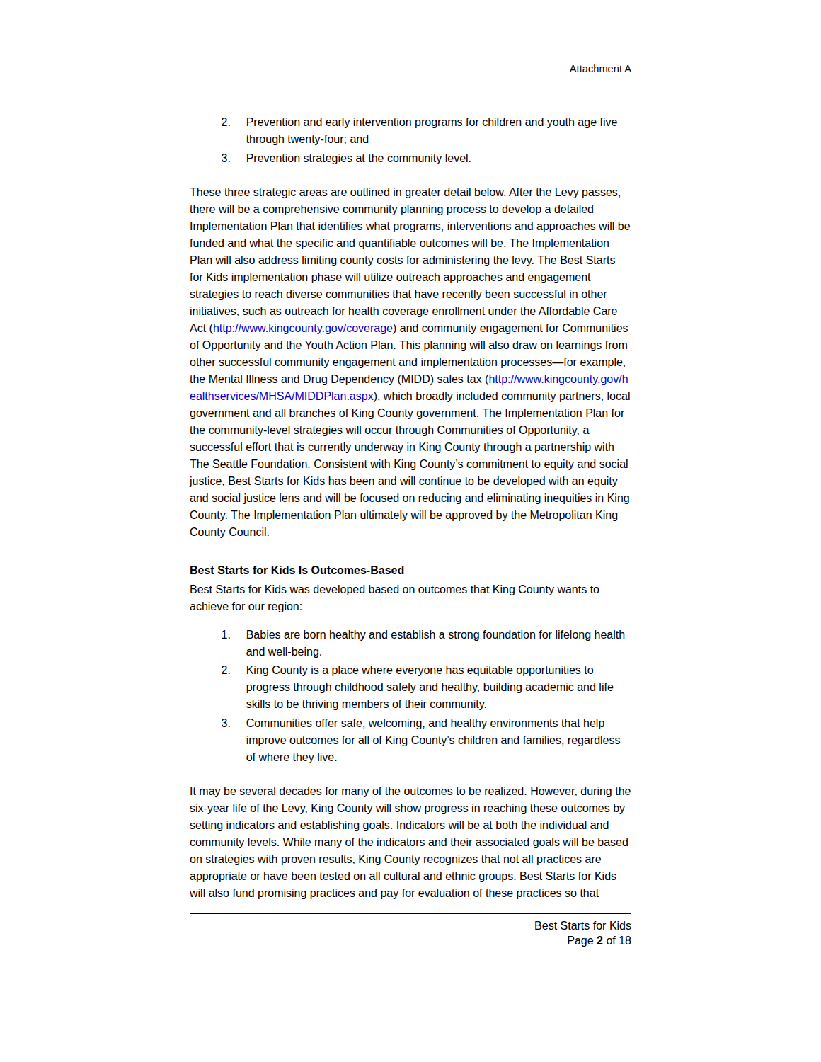Attachment A
Prevention and early intervention programs for children and youth age five through twenty-four; and
Prevention strategies at the community level.
These three strategic areas are outlined in greater detail below. After the Levy passes, there will be a comprehensive community planning process to develop a detailed Implementation Plan that identifies what programs, interventions and approaches will be funded and what the specific and quantifiable outcomes will be. The Implementation Plan will also address limiting county costs for administering the levy. The Best Starts for Kids implementation phase will utilize outreach approaches and engagement strategies to reach diverse communities that have recently been successful in other initiatives, such as outreach for health coverage enrollment under the Affordable Care Act (http://www.kingcounty.gov/coverage) and community engagement for Communities of Opportunity and the Youth Action Plan. This planning will also draw on learnings from other successful community engagement and implementation processes—for example, the Mental Illness and Drug Dependency (MIDD) sales tax (http://www.kingcounty.gov/healthservices/MHSA/MIDDPlan.aspx), which broadly included community partners, local government and all branches of King County government. The Implementation Plan for the community-level strategies will occur through Communities of Opportunity, a successful effort that is currently underway in King County through a partnership with The Seattle Foundation. Consistent with King County’s commitment to equity and social justice, Best Starts for Kids has been and will continue to be developed with an equity and social justice lens and will be focused on reducing and eliminating inequities in King County. The Implementation Plan ultimately will be approved by the Metropolitan King County Council.
Best Starts for Kids Is Outcomes-Based
Best Starts for Kids was developed based on outcomes that King County wants to achieve for our region:
Babies are born healthy and establish a strong foundation for lifelong health and well-being.
King County is a place where everyone has equitable opportunities to progress through childhood safely and healthy, building academic and life skills to be thriving members of their community.
Communities offer safe, welcoming, and healthy environments that help improve outcomes for all of King County’s children and families, regardless of where they live.
It may be several decades for many of the outcomes to be realized. However, during the six-year life of the Levy, King County will show progress in reaching these outcomes by setting indicators and establishing goals. Indicators will be at both the individual and community levels. While many of the indicators and their associated goals will be based on strategies with proven results, King County recognizes that not all practices are appropriate or have been tested on all cultural and ethnic groups. Best Starts for Kids will also fund promising practices and pay for evaluation of these practices so that
Best Starts for Kids Page 2 of 18